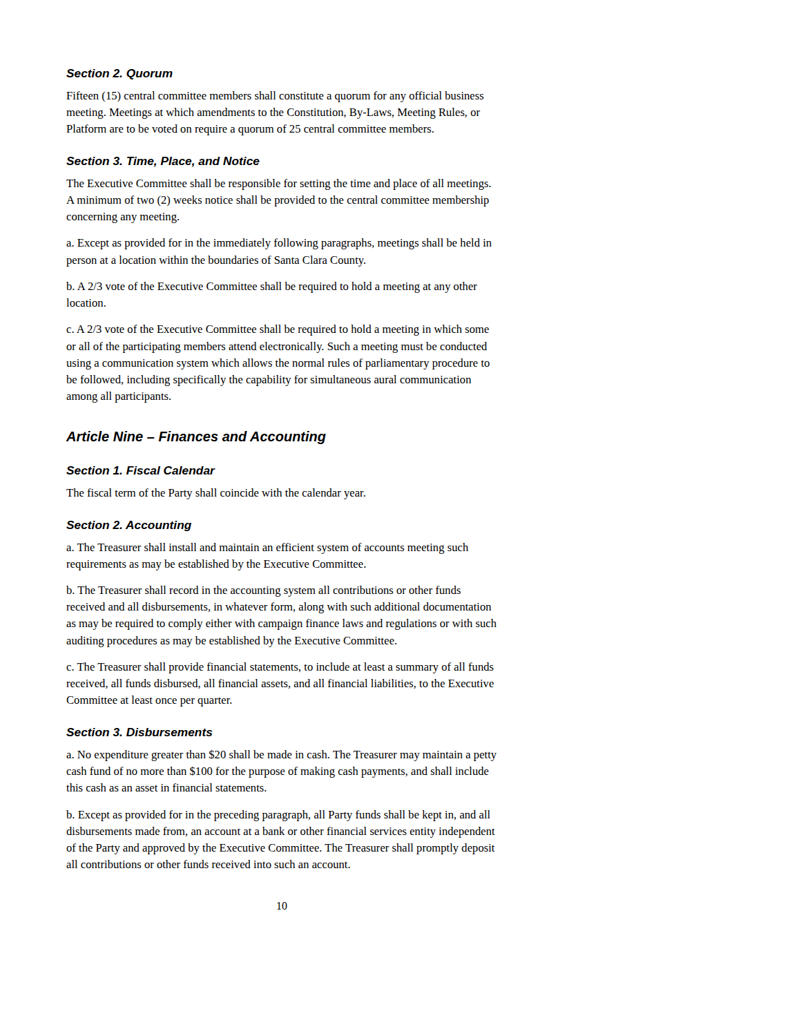Section 2. Quorum
Fifteen (15) central committee members shall constitute a quorum for any official business meeting. Meetings at which amendments to the Constitution, By-Laws, Meeting Rules, or Platform are to be voted on require a quorum of 25 central committee members.
Section 3. Time, Place, and Notice
The Executive Committee shall be responsible for setting the time and place of all meetings. A minimum of two (2) weeks notice shall be provided to the central committee membership concerning any meeting.
a. Except as provided for in the immediately following paragraphs, meetings shall be held in person at a location within the boundaries of Santa Clara County.
b. A 2/3 vote of the Executive Committee shall be required to hold a meeting at any other location.
c. A 2/3 vote of the Executive Committee shall be required to hold a meeting in which some or all of the participating members attend electronically. Such a meeting must be conducted using a communication system which allows the normal rules of parliamentary procedure to be followed, including specifically the capability for simultaneous aural communication among all participants.
Article Nine – Finances and Accounting
Section 1. Fiscal Calendar
The fiscal term of the Party shall coincide with the calendar year.
Section 2. Accounting
a. The Treasurer shall install and maintain an efficient system of accounts meeting such requirements as may be established by the Executive Committee.
b. The Treasurer shall record in the accounting system all contributions or other funds received and all disbursements, in whatever form, along with such additional documentation as may be required to comply either with campaign finance laws and regulations or with such auditing procedures as may be established by the Executive Committee.
c. The Treasurer shall provide financial statements, to include at least a summary of all funds received, all funds disbursed, all financial assets, and all financial liabilities, to the Executive Committee at least once per quarter.
Section 3. Disbursements
a. No expenditure greater than $20 shall be made in cash. The Treasurer may maintain a petty cash fund of no more than $100 for the purpose of making cash payments, and shall include this cash as an asset in financial statements.
b. Except as provided for in the preceding paragraph, all Party funds shall be kept in, and all disbursements made from, an account at a bank or other financial services entity independent of the Party and approved by the Executive Committee. The Treasurer shall promptly deposit all contributions or other funds received into such an account.
10